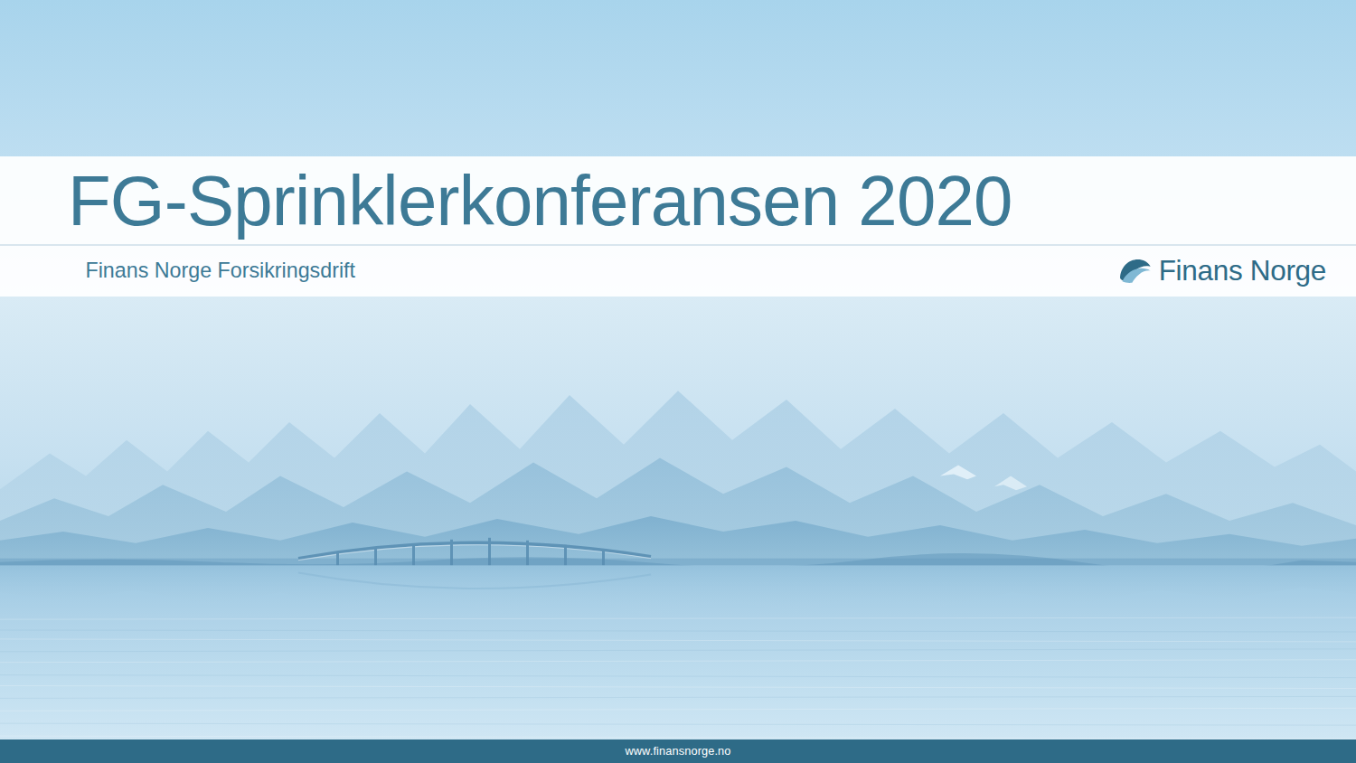FG-Sprinklerkonferansen 2020
Finans Norge Forsikringsdrift
Finans Norge
www.finansnorge.no